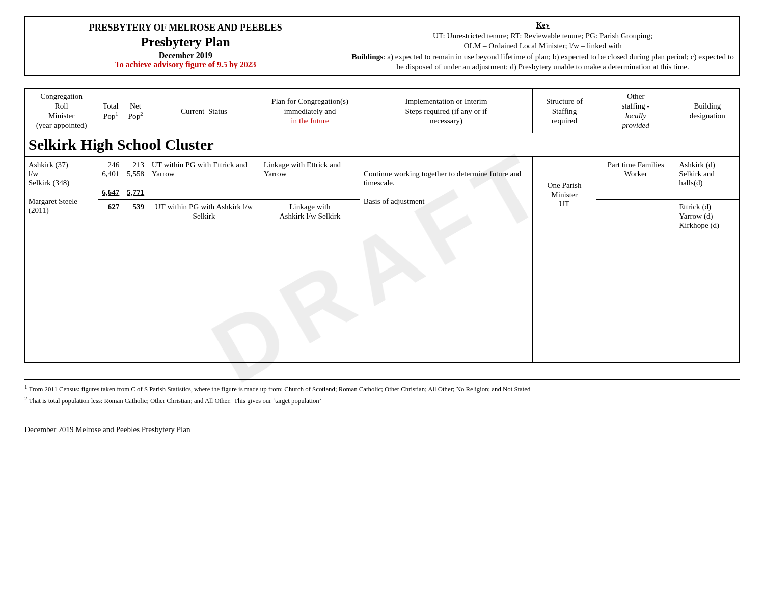DRAFT
| PRESBYTERY OF MELROSE AND PEEBLES Presbytery Plan December 2019 To achieve advisory figure of 9.5 by 2023 | Key UT: Unrestricted tenure; RT: Reviewable tenure; PG: Parish Grouping; OLM – Ordained Local Minister; l/w – linked with Buildings : a) expected to remain in use beyond lifetime of plan; b) expected to be closed during plan period; c) expected to be disposed of under an adjustment; d) Presbytery unable to make a determination at this time. |
| Congregation Roll Minister (year appointed) | Total Pop 1 | Net Pop 2 | Current Status | Plan for Congregation(s) immediately and in the future | Implementation or Interim Steps required (if any or if necessary) | Structure of Staffing required | Other staffing - locally provided | Building designation |
| --- | --- | --- | --- | --- | --- | --- | --- | --- |
| Selkirk High School Cluster |
| Ashkirk (37) l/w Selkirk (348) Margaret Steele (2011) | 246 6,401 6,647 | 213 5,558 5,771 | UT within PG with Ettrick and Yarrow | Linkage with Ettrick and Yarrow | Continue working together to determine future and timescale. Basis of adjustment | One Parish Minister UT | Part time Families Worker | Ashkirk (d) Selkirk and halls(d) |
| 627 | 539 | UT within PG with Ashkirk l/w Selkirk | Linkage with Ashkirk l/w Selkirk | | Ettrick (d) Yarrow (d) Kirkhope (d) |
1 From 2011 Census: figures taken from C of S Parish Statistics, where the figure is made up from: Church of Scotland; Roman Catholic; Other Christian; All Other; No Religion; and Not Stated
2 That is total population less: Roman Catholic; Other Christian; and All Other. This gives our ‘target population’
December 2019 Melrose and Peebles Presbytery Plan